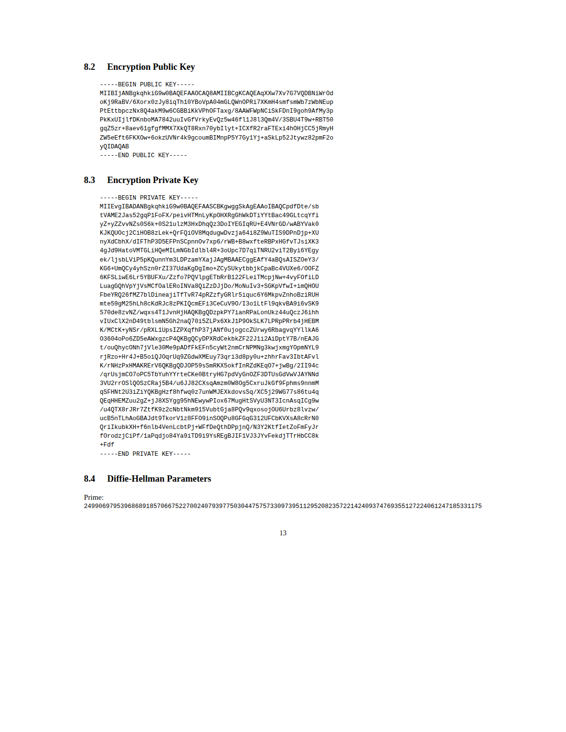8.2 Encryption Public Key
-----BEGIN PUBLIC KEY-----
MIIBIjANBgkqhkiG9w0BAQEFAAOCAQ8AMIIBCgKCAQEAqXXw7Xv7G7VQDBNiWrOd
oKj9RaBV/6Xorx0zJy8iqTh10YBoVpA04mGLQWnOPRi7XKmH4smfsmWb7zWbNEup
PtEttbpczNx8Q4akM9w6CGBBiKkVPhOFTaxg/8AAWFWpNCiSkFDnI9goh9AfMy3p
PkKxUIjlfDKnboMA7842uuIvGfVrkyEvQz5w46fl1J8l3Qm4V/3SBU4T9w+RBT50
gqZ5zr+8aev61gfgfMMX7XkQT8Rxn70ybIlyt+ICXfR2raFTExi4hOHjCC5jRmyH
ZW5eEft6FKXOw+6okzUVNr4k9gcoumBIMnpP5Y7Gy1Yj+aSkLp52Jtywz82pmF2o
yQIDAQAB
-----END PUBLIC KEY-----
8.3 Encryption Private Key
-----BEGIN PRIVATE KEY-----
MIIEvgIBADANBgkqhkiG9w0BAQEFAASCBKgwggSkAgEAAoIBAQCpdfDte/sb
tVAME2Jas52gqP1FoFX/peivHTMnLyKpOHXRgGhWkDTiYYtBac49GLtcqYfi
yZ+yZZvvNZs0S6k+0S21ulzM3HxDhqQz3DoIYEGIqRU+E4VNrGD/wABYVak0
KJKQUOcj2CiHOB8zLek+QrFQiOV8MqdugwDvzja64i8Z9WuTIS9DPnDjp+XU
nyXdCbhX/dIFThP3D5EFPnSCpnnOv7xp6/rWB+B8wxfteRBPxHGfvTJsiXK3
4gJd9HatoVMTGLiHQeMILmNGbIdlbl4R+3oUpc7D7qiTNRU2viT2Byi6YEgy
ek/ljsbLViP5pKQunnYm3LDPzamYXajJAgMBAAECggEAfY4aBQsAISZOeY3/
KG6+UmQCy4yhSzn0rZI37UdaKgDgImo+ZCySUkytbbjkCpaBc4VUXe6/OOFZ
6KFSLiwE6Lr5YBUFXu/Zzfo7PQVlpgETbRrB122FLeiTMcpjNw+4vyFOfiLD
LuagGQhVpYjVsMCfOalERoINVa8QiZzDJjDo/MoNuIv3+SGKpVfwI+imQHOU
FbeYRQ26fMZ7blDineajiTfTvR74pRZzfyGRlr5iquc6Y6MkpvZnhoBziRUH
mte59gM25hLh8cKdRJc8zPKIQcmEFi3CeCuV9O/I3o1LtFl9qkvBA9i6vSK9
S70de8zvNZ/wqxs4T1JvnHjHAQKBgQDzpkPY7ianRPaLonUkz44uQczJ6ihh
vIUxClX2nD49tblsmN5Gh2naQ70i5ZLPx6XkJ1P9OkSLK7LPRpPRrb4jHEBM
K/MCtK+yNSr/pRXL1UpsIZPXqfhP37jANf0ujogccZUrwy6RbagvqYYllkA6
O3604oPo6ZD5eAWxgzcP4QKBgQCyDPXRdCekbkZF22J1i2AiDptY7B/nEAJG
t/ouQhycONh7jVle30Me9pADfFkEFn5cyWt2nmCrNPMNg3kwjxmgYOpmNYL9
rjRzo+Hr4J+B5oiQJOqrUq9ZGdwXMEuy73qri3d8py0u+zhhrFav3IbtAFvl
K/rNHzPxHMAKRErV6QKBgQDJOP59sSmRKX5okfInRZdKEqO7+jwBg/2II94c
/qrUsjmCO7oPC5TbYuhYYrteCKe0BtryHG7pdVyGnOZF3DTUsGdVwVJAYNNd
3VU2rrOSlQOSzCRaj5B4/u6JJ82CXsqAmzm0W8Og5CxruJkGf9Fphms9nnmM
qSFHNt2U3iZiYQKBgHzf8hfwq0z7unWMJEXkdovsSq/XC5j29WG77s86tu4q
QEqHHEMZuu2gZ+jJ8XSYgg95hNEwywPIox67MugHtSVyU3NT3IcnAsqICg9w
/u4QTX8rJRr7ZtfK9z2cNbtNkm915VubtGja8PQv9qxosojOU6Urbz8lvzw/
ucB5nTLhAoGBAJdt9TkorV1z8FFO9inSOQPu8GFGqG312UFCbKVXsA8cRrN0
QriIkubkXH+f6nlb4VenLcbtPj+WFfDeQthDPpjnQ/N3Y2KtfIetZoFmFyJr
fOrodzjCiPf/1aPqdjo84Ya9iTD9i9YsREgBJIF1VJ3JYvFekdjTTrHbCC8k
+Fdf
-----END PRIVATE KEY-----
8.4 Diffie-Hellman Parameters
Prime:
24990697953968689185706675227002407939775030447575733097395112952082357221424093747693551272240612471853311757548349330811169427040859224263719226162247345178775079328454444354273614727946229069542432045539665380486423225027487524348368337927704203276897027870335481135977094556035258459224370209596331597955215983129372410107533724032882879952343559495540859849703806286204331571698018713450924441193021081900668422143031817823935003777420923589915333926271708107190834366387204345935981036234722096758651171238449058638798183975712160444662670167115295419507567659220491093
13